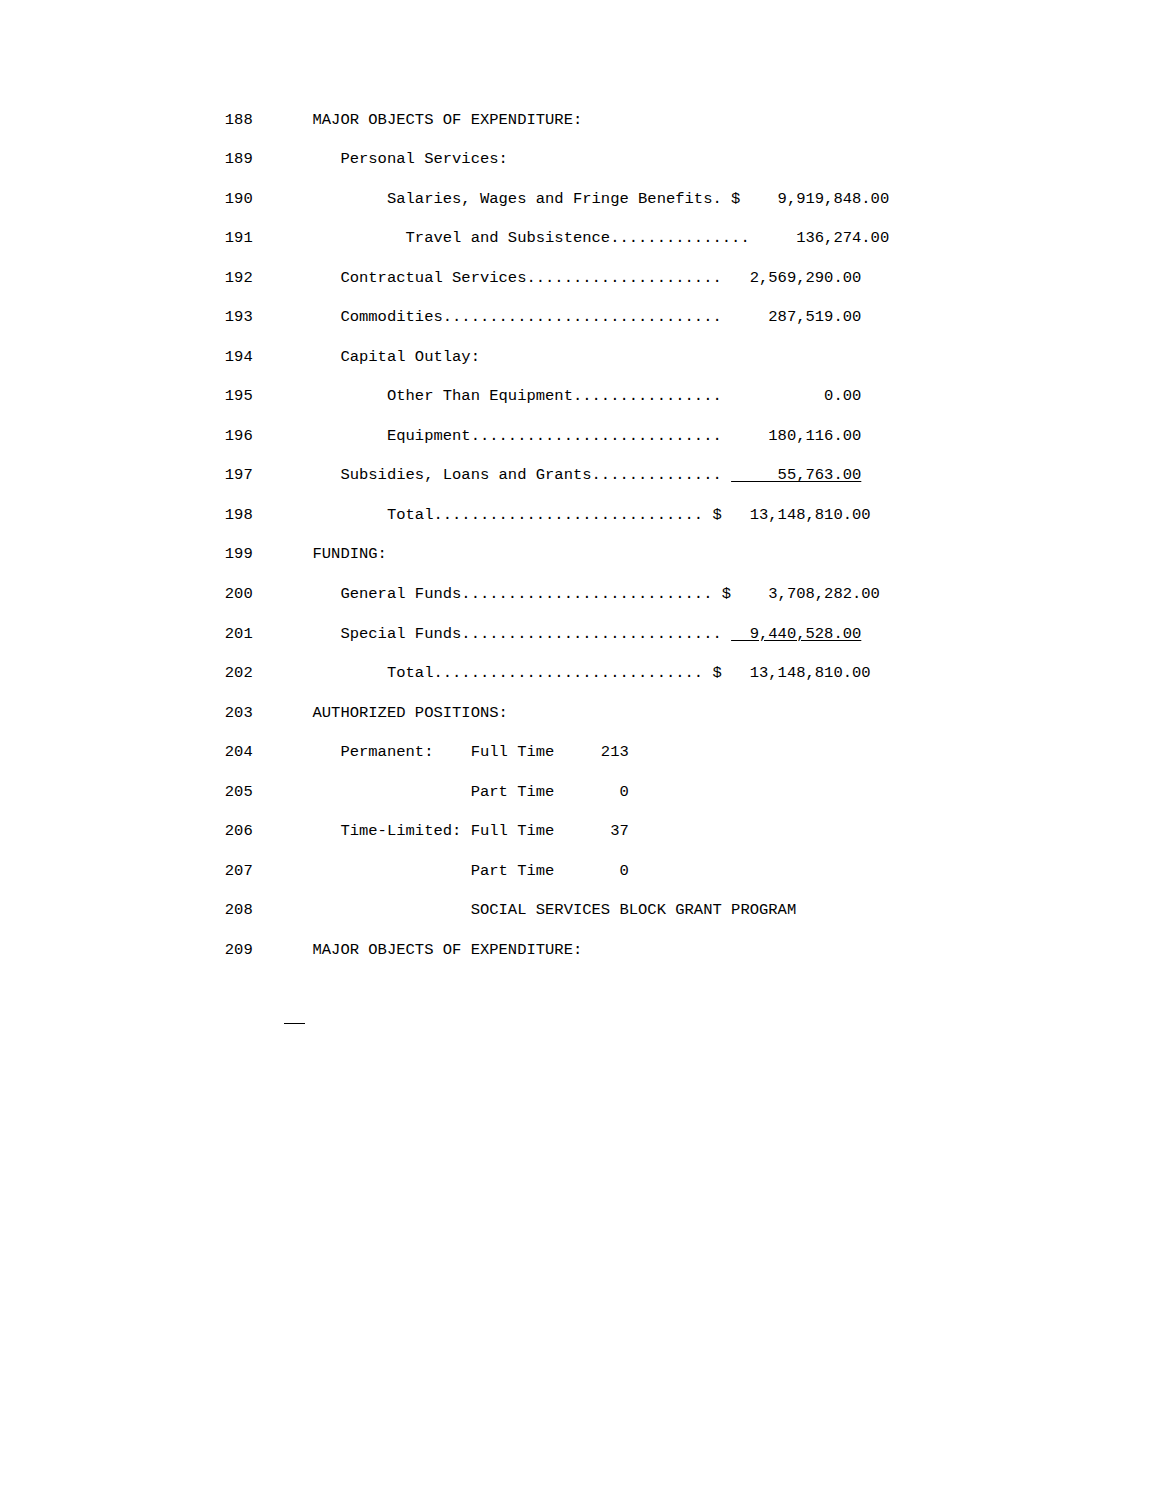| 188 | MAJOR OBJECTS OF EXPENDITURE: |
| 189 | Personal Services: |
| 190 | Salaries, Wages and Fringe Benefits. $ 9,919,848.00 |
| 191 | Travel and Subsistence............... 136,274.00 |
| 192 | Contractual Services..................... 2,569,290.00 |
| 193 | Commodities.............................. 287,519.00 |
| 194 | Capital Outlay: |
| 195 | Other Than Equipment................ 0.00 |
| 196 | Equipment........................... 180,116.00 |
| 197 | Subsidies, Loans and Grants.............. 55,763.00 |
| 198 | Total............................. $ 13,148,810.00 |
| 199 | FUNDING: |
| 200 | General Funds........................... $ 3,708,282.00 |
| 201 | Special Funds............................ 9,440,528.00 |
| 202 | Total............................. $ 13,148,810.00 |
| 203 | AUTHORIZED POSITIONS: |
| 204 | Permanent: Full Time 213 |
| 205 | Part Time 0 |
| 206 | Time-Limited: Full Time 37 |
| 207 | Part Time 0 |
| 208 | SOCIAL SERVICES BLOCK GRANT PROGRAM |
| 209 | MAJOR OBJECTS OF EXPENDITURE: |